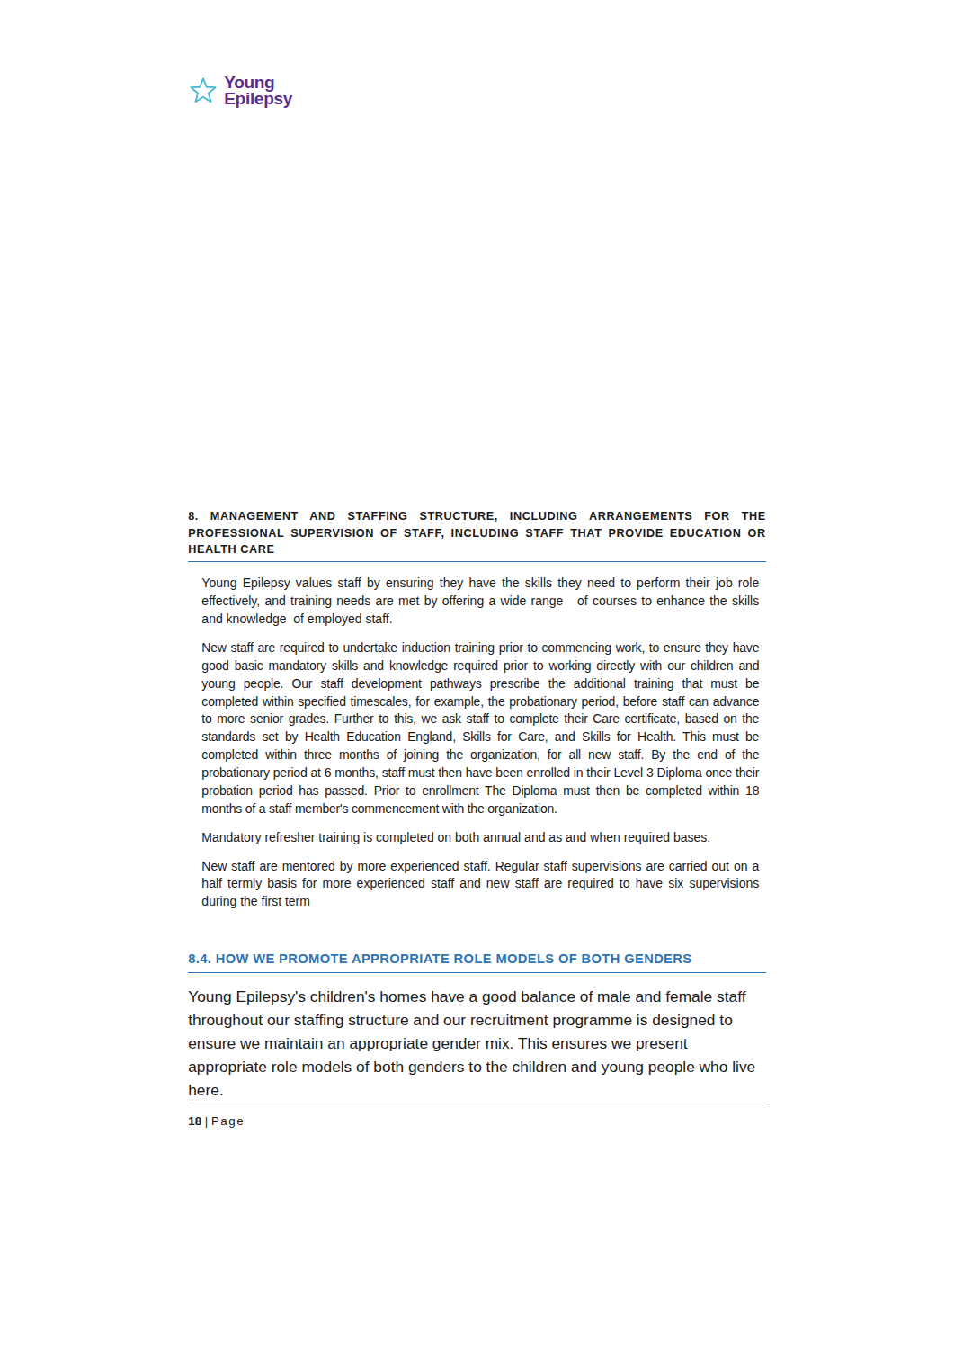Young Epilepsy
8. Management and Staffing Structure, including arrangements for the professional supervision of staff, including staff that provide education or health care
Young Epilepsy values staff by ensuring they have the skills they need to perform their job role effectively, and training needs are met by offering a wide range of courses to enhance the skills and knowledge of employed staff.
New staff are required to undertake induction training prior to commencing work, to ensure they have good basic mandatory skills and knowledge required prior to working directly with our children and young people. Our staff development pathways prescribe the additional training that must be completed within specified timescales, for example, the probationary period, before staff can advance to more senior grades. Further to this, we ask staff to complete their Care certificate, based on the standards set by Health Education England, Skills for Care, and Skills for Health. This must be completed within three months of joining the organization, for all new staff. By the end of the probationary period at 6 months, staff must then have been enrolled in their Level 3 Diploma once their probation period has passed. Prior to enrollment The Diploma must then be completed within 18 months of a staff member's commencement with the organization.
Mandatory refresher training is completed on both annual and as and when required bases.
New staff are mentored by more experienced staff. Regular staff supervisions are carried out on a half termly basis for more experienced staff and new staff are required to have six supervisions during the first term
8.4. How we promote appropriate role models of both genders
Young Epilepsy's children's homes have a good balance of male and female staff throughout our staffing structure and our recruitment programme is designed to ensure we maintain an appropriate gender mix. This ensures we present appropriate role models of both genders to the children and young people who live here.
18 | Page